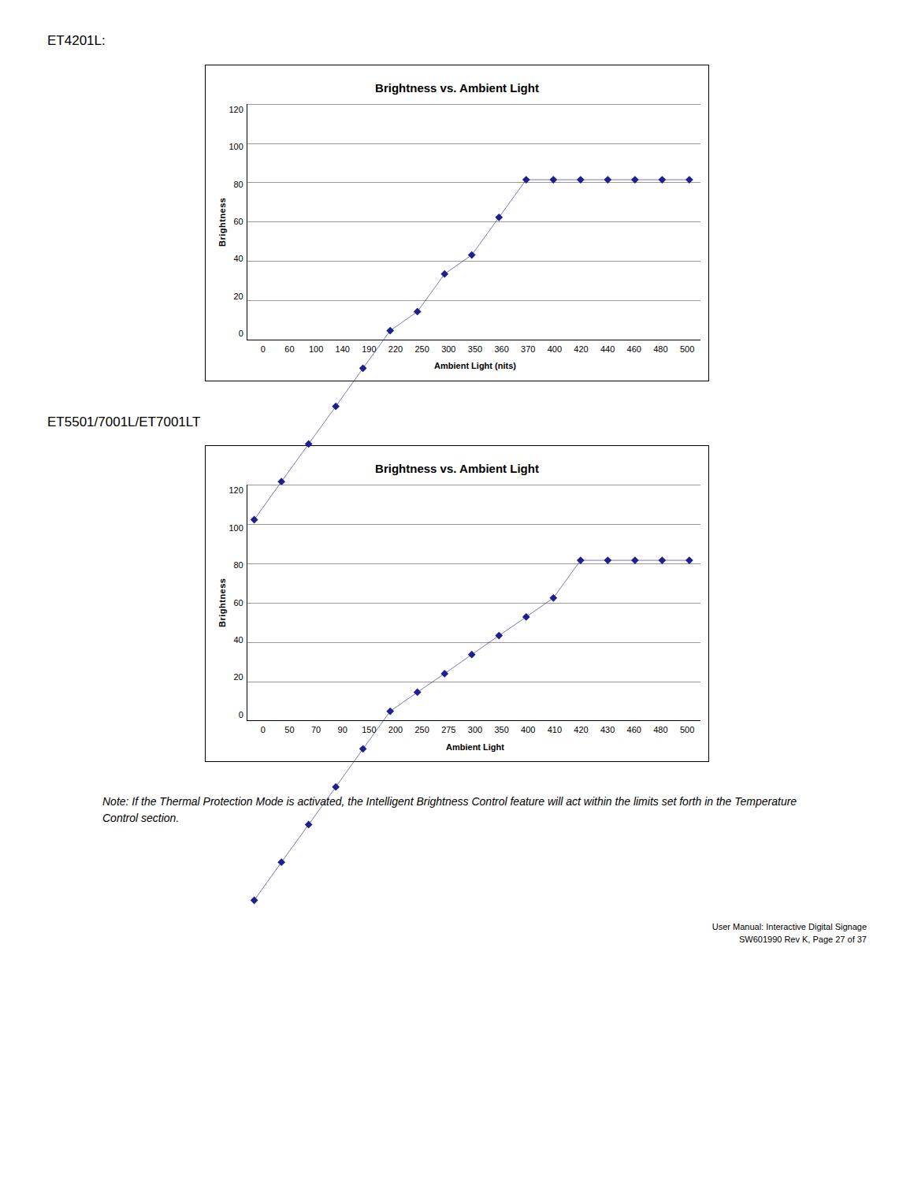ET4201L:
Brightness vs. Ambient Light
Brightness
120 100 80 60 40 20 0
060100140190220250300350360370400420440460480500
Ambient Light (nits)
ET5501/7001L/ET7001LT
Brightness vs. Ambient Light
Brightness
120 100 80 60 40 20 0
0507090150200250275300350400410420430460480500
Ambient Light
Note: If the Thermal Protection Mode is activated, the Intelligent Brightness Control feature will act within the limits set forth in the Temperature Control section.
User Manual: Interactive Digital Signage
SW601990 Rev K, Page 27 of 37